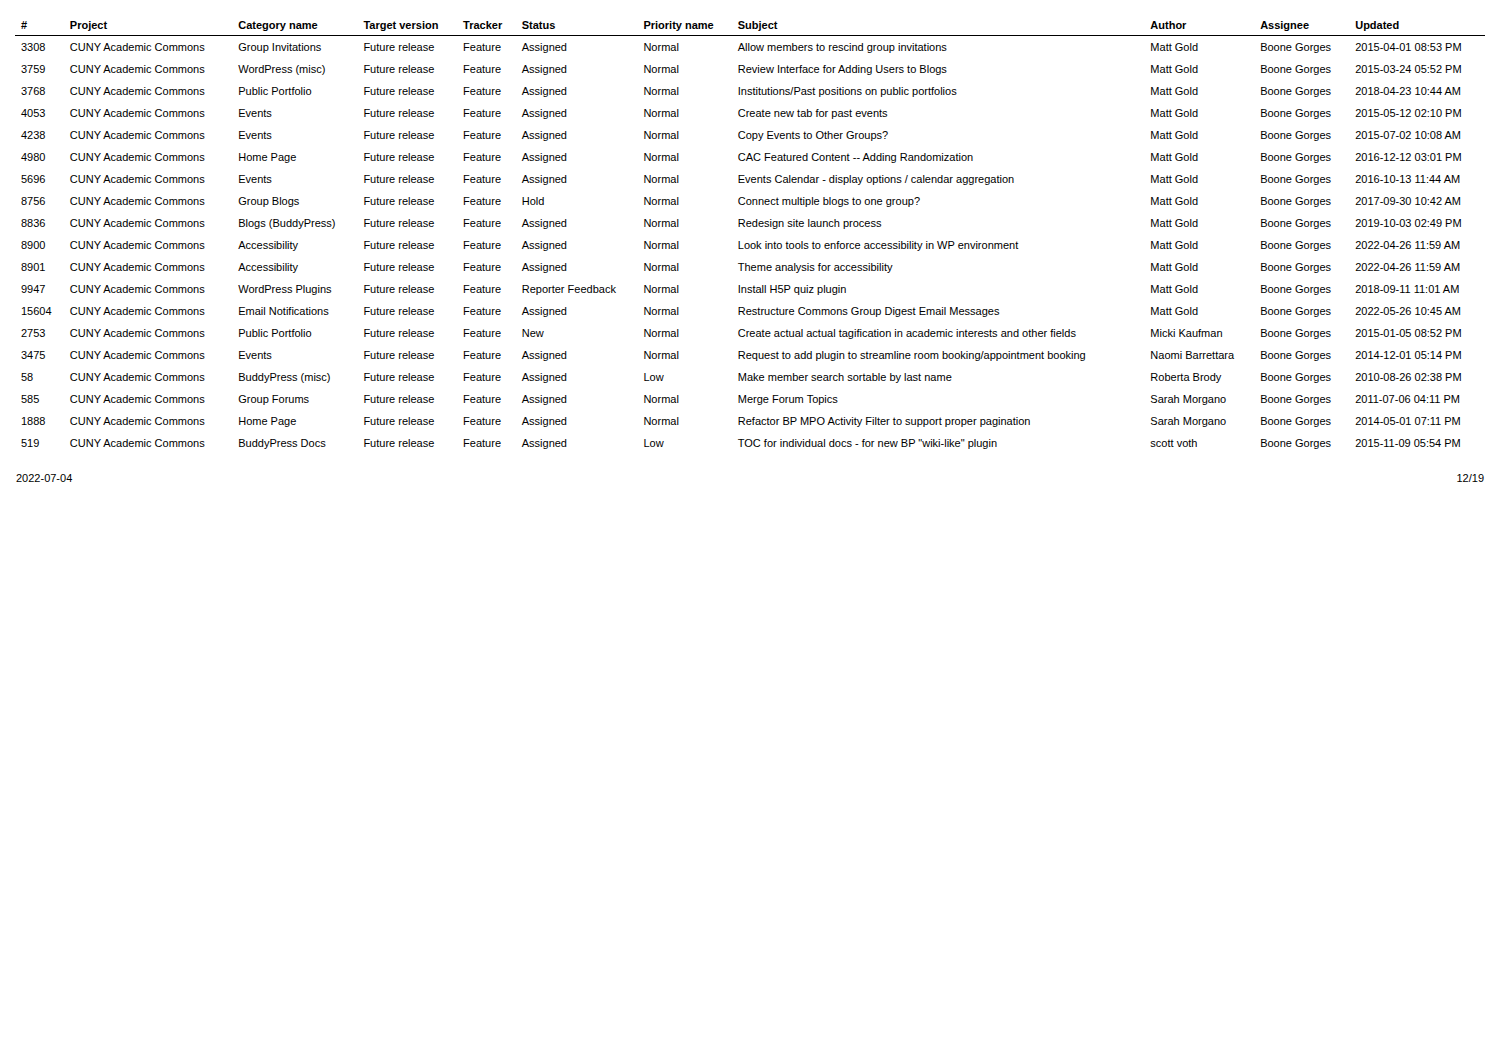| # | Project | Category name | Target version | Tracker | Status | Priority name | Subject | Author | Assignee | Updated |
| --- | --- | --- | --- | --- | --- | --- | --- | --- | --- | --- |
| 3308 | CUNY Academic Commons | Group Invitations | Future release | Feature | Assigned | Normal | Allow members to rescind group invitations | Matt Gold | Boone Gorges | 2015-04-01 08:53 PM |
| 3759 | CUNY Academic Commons | WordPress (misc) | Future release | Feature | Assigned | Normal | Review Interface for Adding Users to Blogs | Matt Gold | Boone Gorges | 2015-03-24 05:52 PM |
| 3768 | CUNY Academic Commons | Public Portfolio | Future release | Feature | Assigned | Normal | Institutions/Past positions on public portfolios | Matt Gold | Boone Gorges | 2018-04-23 10:44 AM |
| 4053 | CUNY Academic Commons | Events | Future release | Feature | Assigned | Normal | Create new tab for past events | Matt Gold | Boone Gorges | 2015-05-12 02:10 PM |
| 4238 | CUNY Academic Commons | Events | Future release | Feature | Assigned | Normal | Copy Events to Other Groups? | Matt Gold | Boone Gorges | 2015-07-02 10:08 AM |
| 4980 | CUNY Academic Commons | Home Page | Future release | Feature | Assigned | Normal | CAC Featured Content -- Adding Randomization | Matt Gold | Boone Gorges | 2016-12-12 03:01 PM |
| 5696 | CUNY Academic Commons | Events | Future release | Feature | Assigned | Normal | Events Calendar - display options / calendar aggregation | Matt Gold | Boone Gorges | 2016-10-13 11:44 AM |
| 8756 | CUNY Academic Commons | Group Blogs | Future release | Feature | Hold | Normal | Connect multiple blogs to one group? | Matt Gold | Boone Gorges | 2017-09-30 10:42 AM |
| 8836 | CUNY Academic Commons | Blogs (BuddyPress) | Future release | Feature | Assigned | Normal | Redesign site launch process | Matt Gold | Boone Gorges | 2019-10-03 02:49 PM |
| 8900 | CUNY Academic Commons | Accessibility | Future release | Feature | Assigned | Normal | Look into tools to enforce accessibility in WP environment | Matt Gold | Boone Gorges | 2022-04-26 11:59 AM |
| 8901 | CUNY Academic Commons | Accessibility | Future release | Feature | Assigned | Normal | Theme analysis for accessibility | Matt Gold | Boone Gorges | 2022-04-26 11:59 AM |
| 9947 | CUNY Academic Commons | WordPress Plugins | Future release | Feature | Reporter Feedback | Normal | Install H5P quiz plugin | Matt Gold | Boone Gorges | 2018-09-11 11:01 AM |
| 15604 | CUNY Academic Commons | Email Notifications | Future release | Feature | Assigned | Normal | Restructure Commons Group Digest Email Messages | Matt Gold | Boone Gorges | 2022-05-26 10:45 AM |
| 2753 | CUNY Academic Commons | Public Portfolio | Future release | Feature | New | Normal | Create actual actual tagification in academic interests and other fields | Micki Kaufman | Boone Gorges | 2015-01-05 08:52 PM |
| 3475 | CUNY Academic Commons | Events | Future release | Feature | Assigned | Normal | Request to add plugin to streamline room booking/appointment booking | Naomi Barrettara | Boone Gorges | 2014-12-01 05:14 PM |
| 58 | CUNY Academic Commons | BuddyPress (misc) | Future release | Feature | Assigned | Low | Make member search sortable by last name | Roberta Brody | Boone Gorges | 2010-08-26 02:38 PM |
| 585 | CUNY Academic Commons | Group Forums | Future release | Feature | Assigned | Normal | Merge Forum Topics | Sarah Morgano | Boone Gorges | 2011-07-06 04:11 PM |
| 1888 | CUNY Academic Commons | Home Page | Future release | Feature | Assigned | Normal | Refactor BP MPO Activity Filter to support proper pagination | Sarah Morgano | Boone Gorges | 2014-05-01 07:11 PM |
| 519 | CUNY Academic Commons | BuddyPress Docs | Future release | Feature | Assigned | Low | TOC for individual docs - for new BP "wiki-like" plugin | scott voth | Boone Gorges | 2015-11-09 05:54 PM |
| 2022-07-04 | 12/19 |